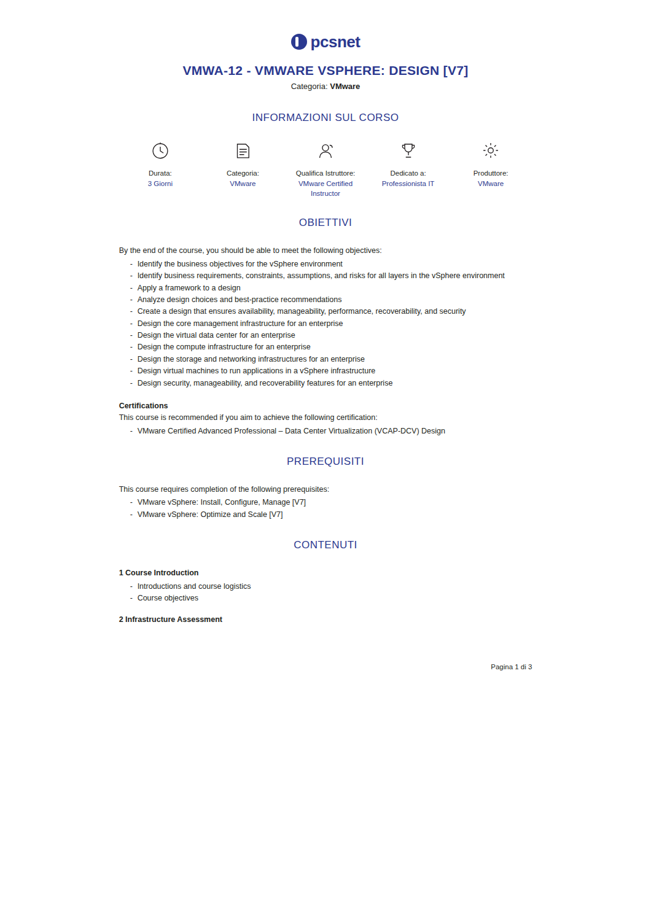pcsnet
VMWA-12 - VMware vSphere: Design [V7]
Categoria: VMware
INFORMAZIONI SUL CORSO
| Durata: 3 Giorni | Categoria: VMware | Qualifica Istruttore: VMware Certified Instructor | Dedicato a: Professionista IT | Produttore: VMware |
OBIETTIVI
By the end of the course, you should be able to meet the following objectives:
Identify the business objectives for the vSphere environment
Identify business requirements, constraints, assumptions, and risks for all layers in the vSphere environment
Apply a framework to a design
Analyze design choices and best-practice recommendations
Create a design that ensures availability, manageability, performance, recoverability, and security
Design the core management infrastructure for an enterprise
Design the virtual data center for an enterprise
Design the compute infrastructure for an enterprise
Design the storage and networking infrastructures for an enterprise
Design virtual machines to run applications in a vSphere infrastructure
Design security, manageability, and recoverability features for an enterprise
Certifications
This course is recommended if you aim to achieve the following certification:
VMware Certified Advanced Professional – Data Center Virtualization (VCAP-DCV) Design
PREREQUISITI
This course requires completion of the following prerequisites:
VMware vSphere: Install, Configure, Manage [V7]
VMware vSphere: Optimize and Scale [V7]
CONTENUTI
1 Course Introduction
Introductions and course logistics
Course objectives
2 Infrastructure Assessment
Pagina 1 di 3